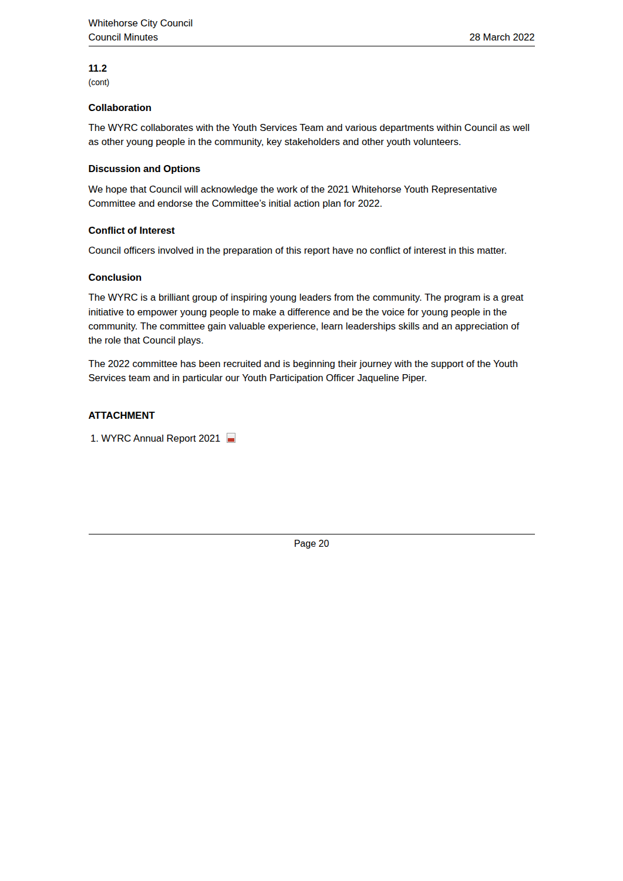Whitehorse City Council Council Minutes
28 March 2022
11.2
(cont)
Collaboration
The WYRC collaborates with the Youth Services Team and various departments within Council as well as other young people in the community, key stakeholders and other youth volunteers.
Discussion and Options
We hope that Council will acknowledge the work of the 2021 Whitehorse Youth Representative Committee and endorse the Committee’s initial action plan for 2022.
Conflict of Interest
Council officers involved in the preparation of this report have no conflict of interest in this matter.
Conclusion
The WYRC is a brilliant group of inspiring young leaders from the community. The program is a great initiative to empower young people to make a difference and be the voice for young people in the community. The committee gain valuable experience, learn leaderships skills and an appreciation of the role that Council plays.
The 2022 committee has been recruited and is beginning their journey with the support of the Youth Services team and in particular our Youth Participation Officer Jaqueline Piper.
ATTACHMENT
WYRC Annual Report 2021
Page 20